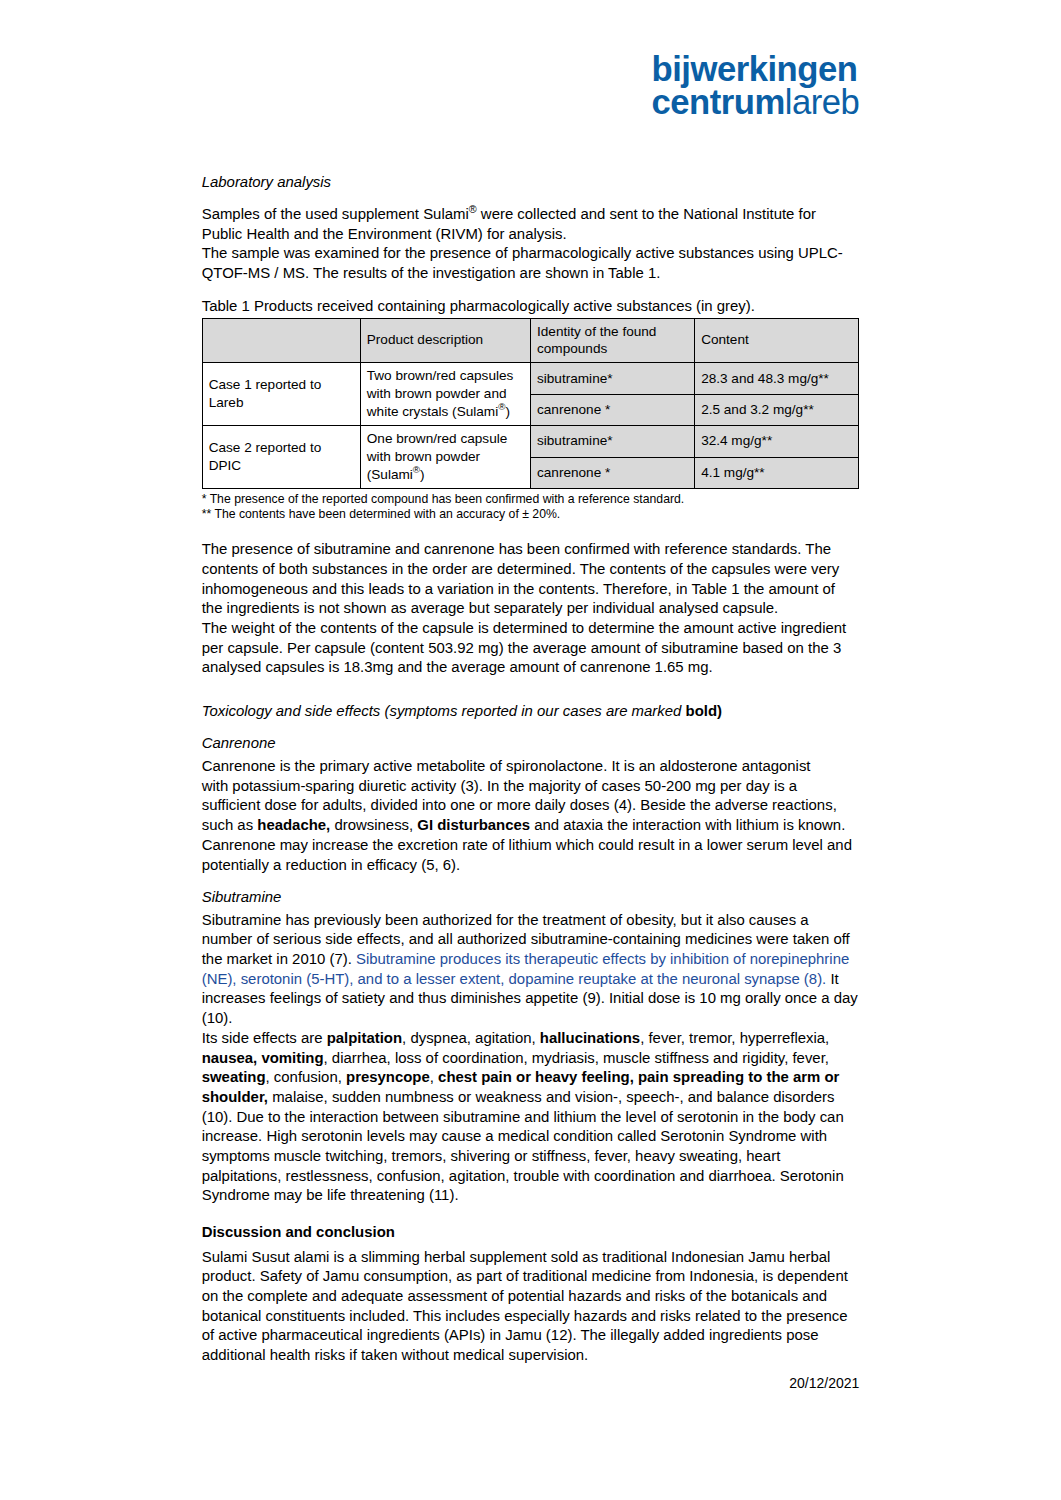bijwerkingen
centrumlareb
Laboratory analysis
Samples of the used supplement Sulami® were collected and sent to the National Institute for Public Health and the Environment (RIVM) for analysis.
The sample was examined for the presence of pharmacologically active substances using UPLC-QTOF-MS / MS. The results of the investigation are shown in Table 1.
Table 1 Products received containing pharmacologically active substances (in grey).
| | Product description | Identity of the found compounds | Content |
| --- | --- | --- | --- |
| Case 1 reported to Lareb | Two brown/red capsules with brown powder and white crystals (Sulami ® ) | sibutramine* | 28.3 and 48.3 mg/g** |
| canrenone * | 2.5 and 3.2 mg/g** |
| Case 2 reported to DPIC | One brown/red capsule with brown powder (Sulami ® ) | sibutramine* | 32.4 mg/g** |
| canrenone * | 4.1 mg/g** |
* The presence of the reported compound has been confirmed with a reference standard.
** The contents have been determined with an accuracy of ± 20%.
The presence of sibutramine and canrenone has been confirmed with reference standards. The contents of both substances in the order are determined. The contents of the capsules were very inhomogeneous and this leads to a variation in the contents. Therefore, in Table 1 the amount of the ingredients is not shown as average but separately per individual analysed capsule.
The weight of the contents of the capsule is determined to determine the amount active ingredient per capsule. Per capsule (content 503.92 mg) the average amount of sibutramine based on the 3 analysed capsules is 18.3mg and the average amount of canrenone 1.65 mg.
Toxicology and side effects (symptoms reported in our cases are marked bold)
Canrenone
Canrenone is the primary active metabolite of spironolactone. It is an aldosterone antagonist
with potassium-sparing diuretic activity (3). In the majority of cases 50-200 mg per day is a sufficient dose for adults, divided into one or more daily doses (4). Beside the adverse reactions, such as headache, drowsiness, GI disturbances and ataxia the interaction with lithium is known. Canrenone may increase the excretion rate of lithium which could result in a lower serum level and potentially a reduction in efficacy (5, 6).
Sibutramine
Sibutramine has previously been authorized for the treatment of obesity, but it also causes a number of serious side effects, and all authorized sibutramine-containing medicines were taken off the market in 2010 (7). Sibutramine produces its therapeutic effects by inhibition of norepinephrine (NE), serotonin (5-HT), and to a lesser extent, dopamine reuptake at the neuronal synapse (8). It increases feelings of satiety and thus diminishes appetite (9). Initial dose is 10 mg orally once a day (10).
Its side effects are palpitation, dyspnea, agitation, hallucinations, fever, tremor, hyperreflexia, nausea, vomiting, diarrhea, loss of coordination, mydriasis, muscle stiffness and rigidity, fever, sweating, confusion, presyncope, chest pain or heavy feeling, pain spreading to the arm or shoulder, malaise, sudden numbness or weakness and vision-, speech-, and balance disorders (10). Due to the interaction between sibutramine and lithium the level of serotonin in the body can increase. High serotonin levels may cause a medical condition called Serotonin Syndrome with symptoms muscle twitching, tremors, shivering or stiffness, fever, heavy sweating, heart palpitations, restlessness, confusion, agitation, trouble with coordination and diarrhoea. Serotonin Syndrome may be life threatening (11).
Discussion and conclusion
Sulami Susut alami is a slimming herbal supplement sold as traditional Indonesian Jamu herbal product. Safety of Jamu consumption, as part of traditional medicine from Indonesia, is dependent on the complete and adequate assessment of potential hazards and risks of the botanicals and botanical constituents included. This includes especially hazards and risks related to the presence of active pharmaceutical ingredients (APIs) in Jamu (12). The illegally added ingredients pose additional health risks if taken without medical supervision.
20/12/2021